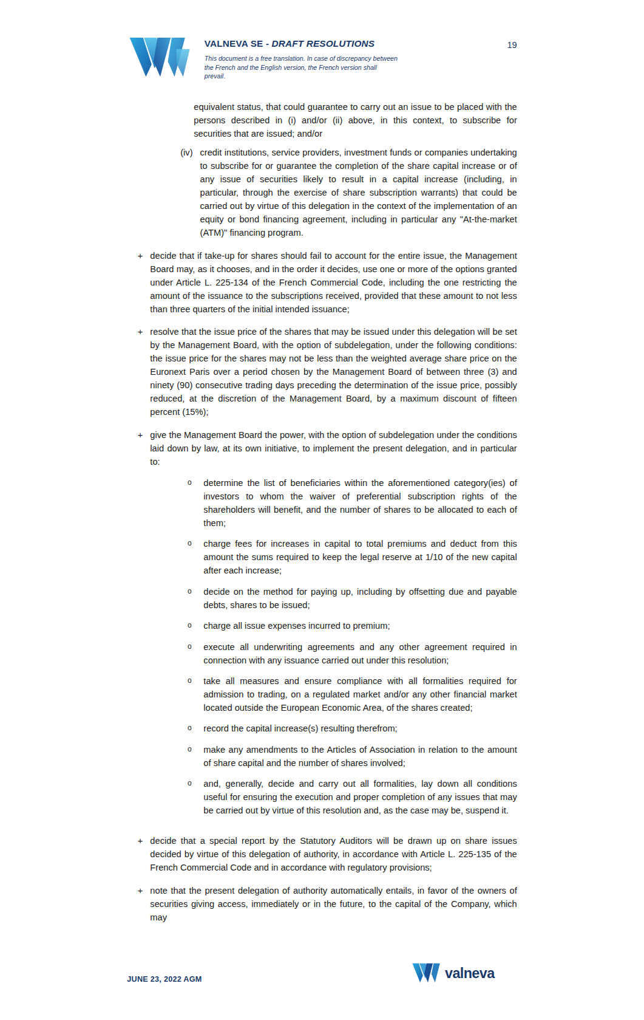Valneva logo
VALNEVA SE - DRAFT RESOLUTIONS
This document is a free translation. In case of discrepancy between the French and the English version, the French version shall prevail.
19
equivalent status, that could guarantee to carry out an issue to be placed with the persons described in (i) and/or (ii) above, in this context, to subscribe for securities that are issued; and/or
(iv)
credit institutions, service providers, investment funds or companies undertaking to subscribe for or guarantee the completion of the share capital increase or of any issue of securities likely to result in a capital increase (including, in particular, through the exercise of share subscription warrants) that could be carried out by virtue of this delegation in the context of the implementation of an equity or bond financing agreement, including in particular any "At-the-market (ATM)" financing program.
+ decide that if take-up for shares should fail to account for the entire issue, the Management Board may, as it chooses, and in the order it decides, use one or more of the options granted under Article L. 225-134 of the French Commercial Code, including the one restricting the amount of the issuance to the subscriptions received, provided that these amount to not less than three quarters of the initial intended issuance;
+ resolve that the issue price of the shares that may be issued under this delegation will be set by the Management Board, with the option of subdelegation, under the following conditions: the issue price for the shares may not be less than the weighted average share price on the Euronext Paris over a period chosen by the Management Board of between three (3) and ninety (90) consecutive trading days preceding the determination of the issue price, possibly reduced, at the discretion of the Management Board, by a maximum discount of fifteen percent (15%);
+ give the Management Board the power, with the option of subdelegation under the conditions laid down by law, at its own initiative, to implement the present delegation, and in particular to:
odetermine the list of beneficiaries within the aforementioned category(ies) of investors to whom the waiver of preferential subscription rights of the shareholders will benefit, and the number of shares to be allocated to each of them;
ocharge fees for increases in capital to total premiums and deduct from this amount the sums required to keep the legal reserve at 1/10 of the new capital after each increase;
odecide on the method for paying up, including by offsetting due and payable debts, shares to be issued;
ocharge all issue expenses incurred to premium;
oexecute all underwriting agreements and any other agreement required in connection with any issuance carried out under this resolution;
otake all measures and ensure compliance with all formalities required for admission to trading, on a regulated market and/or any other financial market located outside the European Economic Area, of the shares created;
orecord the capital increase(s) resulting therefrom;
omake any amendments to the Articles of Association in relation to the amount of share capital and the number of shares involved;
oand, generally, decide and carry out all formalities, lay down all conditions useful for ensuring the execution and proper completion of any issues that may be carried out by virtue of this resolution and, as the case may be, suspend it.
+ decide that a special report by the Statutory Auditors will be drawn up on share issues decided by virtue of this delegation of authority, in accordance with Article L. 225-135 of the French Commercial Code and in accordance with regulatory provisions;
+ note that the present delegation of authority automatically entails, in favor of the owners of securities giving access, immediately or in the future, to the capital of the Company, which may
JUNE 23, 2022 AGM
Valneva valneva